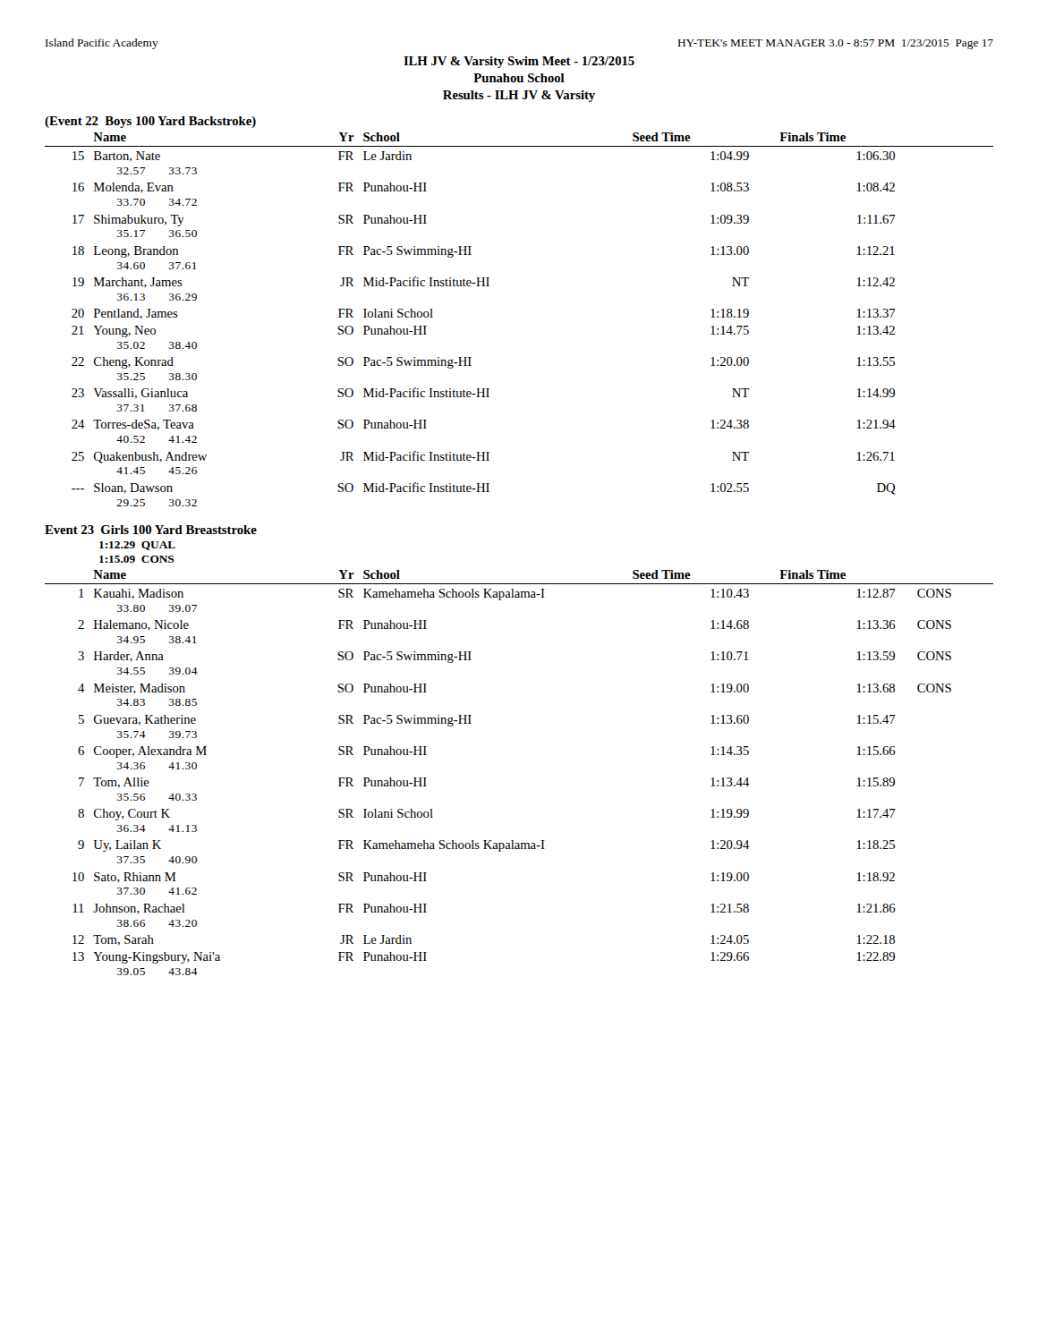Island Pacific Academy
HY-TEK's MEET MANAGER 3.0 - 8:57 PM 1/23/2015 Page 17
ILH JV & Varsity Swim Meet - 1/23/2015
Punahou School
Results - ILH JV & Varsity
(Event 22 Boys 100 Yard Backstroke)
| | Name | Yr | School | Seed Time | Finals Time | |
| --- | --- | --- | --- | --- | --- | --- |
| 15 | Barton, Nate | FR | Le Jardin | 1:04.99 | 1:06.30 | |
| | 32.57 33.73 |
| 16 | Molenda, Evan | FR | Punahou-HI | 1:08.53 | 1:08.42 | |
| | 33.70 34.72 |
| 17 | Shimabukuro, Ty | SR | Punahou-HI | 1:09.39 | 1:11.67 | |
| | 35.17 36.50 |
| 18 | Leong, Brandon | FR | Pac-5 Swimming-HI | 1:13.00 | 1:12.21 | |
| | 34.60 37.61 |
| 19 | Marchant, James | JR | Mid-Pacific Institute-HI | NT | 1:12.42 | |
| | 36.13 36.29 |
| 20 | Pentland, James | FR | Iolani School | 1:18.19 | 1:13.37 | |
| 21 | Young, Neo | SO | Punahou-HI | 1:14.75 | 1:13.42 | |
| | 35.02 38.40 |
| 22 | Cheng, Konrad | SO | Pac-5 Swimming-HI | 1:20.00 | 1:13.55 | |
| | 35.25 38.30 |
| 23 | Vassalli, Gianluca | SO | Mid-Pacific Institute-HI | NT | 1:14.99 | |
| | 37.31 37.68 |
| 24 | Torres-deSa, Teava | SO | Punahou-HI | 1:24.38 | 1:21.94 | |
| | 40.52 41.42 |
| 25 | Quakenbush, Andrew | JR | Mid-Pacific Institute-HI | NT | 1:26.71 | |
| | 41.45 45.26 |
| --- | Sloan, Dawson | SO | Mid-Pacific Institute-HI | 1:02.55 | DQ | |
| | 29.25 30.32 |
Event 23 Girls 100 Yard Breaststroke
1:12.29 QUAL
1:15.09 CONS
| | Name | Yr | School | Seed Time | Finals Time | |
| --- | --- | --- | --- | --- | --- | --- |
| 1 | Kauahi, Madison | SR | Kamehameha Schools Kapalama-I | 1:10.43 | 1:12.87 | CONS |
| | 33.80 39.07 |
| 2 | Halemano, Nicole | FR | Punahou-HI | 1:14.68 | 1:13.36 | CONS |
| | 34.95 38.41 |
| 3 | Harder, Anna | SO | Pac-5 Swimming-HI | 1:10.71 | 1:13.59 | CONS |
| | 34.55 39.04 |
| 4 | Meister, Madison | SO | Punahou-HI | 1:19.00 | 1:13.68 | CONS |
| | 34.83 38.85 |
| 5 | Guevara, Katherine | SR | Pac-5 Swimming-HI | 1:13.60 | 1:15.47 | |
| | 35.74 39.73 |
| 6 | Cooper, Alexandra M | SR | Punahou-HI | 1:14.35 | 1:15.66 | |
| | 34.36 41.30 |
| 7 | Tom, Allie | FR | Punahou-HI | 1:13.44 | 1:15.89 | |
| | 35.56 40.33 |
| 8 | Choy, Court K | SR | Iolani School | 1:19.99 | 1:17.47 | |
| | 36.34 41.13 |
| 9 | Uy, Lailan K | FR | Kamehameha Schools Kapalama-I | 1:20.94 | 1:18.25 | |
| | 37.35 40.90 |
| 10 | Sato, Rhiann M | SR | Punahou-HI | 1:19.00 | 1:18.92 | |
| | 37.30 41.62 |
| 11 | Johnson, Rachael | FR | Punahou-HI | 1:21.58 | 1:21.86 | |
| | 38.66 43.20 |
| 12 | Tom, Sarah | JR | Le Jardin | 1:24.05 | 1:22.18 | |
| 13 | Young-Kingsbury, Nai'a | FR | Punahou-HI | 1:29.66 | 1:22.89 | |
| | 39.05 43.84 |